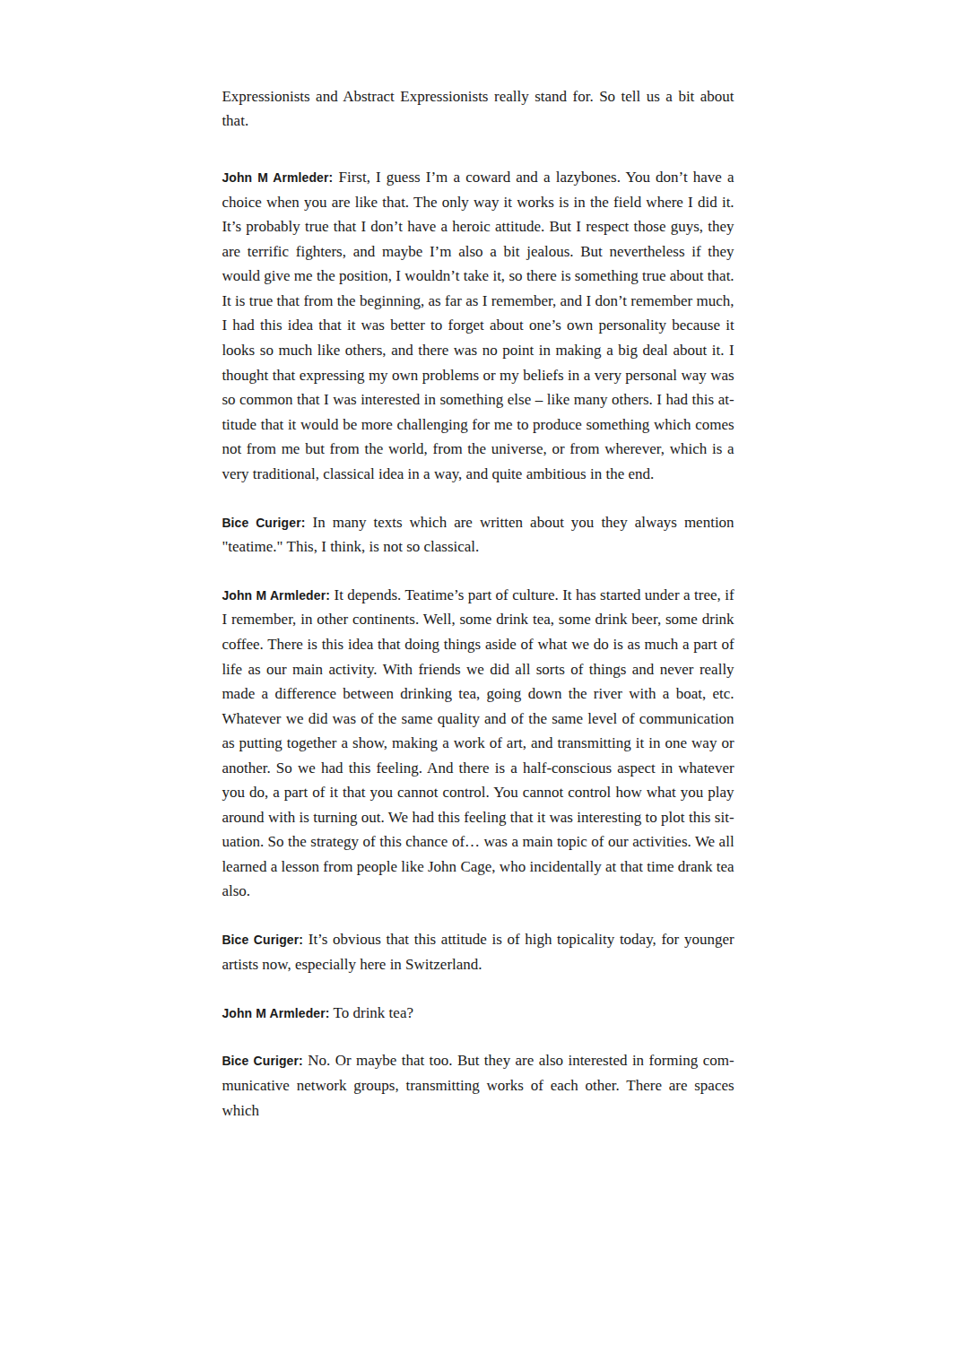Expressionists and Abstract Expressionists really stand for. So tell us a bit about that.
John M Armleder: First, I guess I’m a coward and a lazybones. You don’t have a choice when you are like that. The only way it works is in the field where I did it. It’s probably true that I don’t have a heroic attitude. But I respect those guys, they are terrific fighters, and maybe I’m also a bit jealous. But nevertheless if they would give me the position, I wouldn’t take it, so there is something true about that. It is true that from the beginning, as far as I remember, and I don’t remember much, I had this idea that it was better to forget about one’s own personality because it looks so much like others, and there was no point in making a big deal about it. I thought that expressing my own problems or my beliefs in a very personal way was so common that I was interested in something else – like many others. I had this attitude that it would be more challenging for me to produce something which comes not from me but from the world, from the universe, or from wherever, which is a very traditional, classical idea in a way, and quite ambitious in the end.
Bice Curiger: In many texts which are written about you they always mention "teatime." This, I think, is not so classical.
John M Armleder: It depends. Teatime’s part of culture. It has started under a tree, if I remember, in other continents. Well, some drink tea, some drink beer, some drink coffee. There is this idea that doing things aside of what we do is as much a part of life as our main activity. With friends we did all sorts of things and never really made a difference between drinking tea, going down the river with a boat, etc. Whatever we did was of the same quality and of the same level of communication as putting together a show, making a work of art, and transmitting it in one way or another. So we had this feeling. And there is a half-conscious aspect in whatever you do, a part of it that you cannot control. You cannot control how what you play around with is turning out. We had this feeling that it was interesting to plot this situation. So the strategy of this chance of… was a main topic of our activities. We all learned a lesson from people like John Cage, who incidentally at that time drank tea also.
Bice Curiger: It’s obvious that this attitude is of high topicality today, for younger artists now, especially here in Switzerland.
John M Armleder: To drink tea?
Bice Curiger: No. Or maybe that too. But they are also interested in forming communicative network groups, transmitting works of each other. There are spaces which